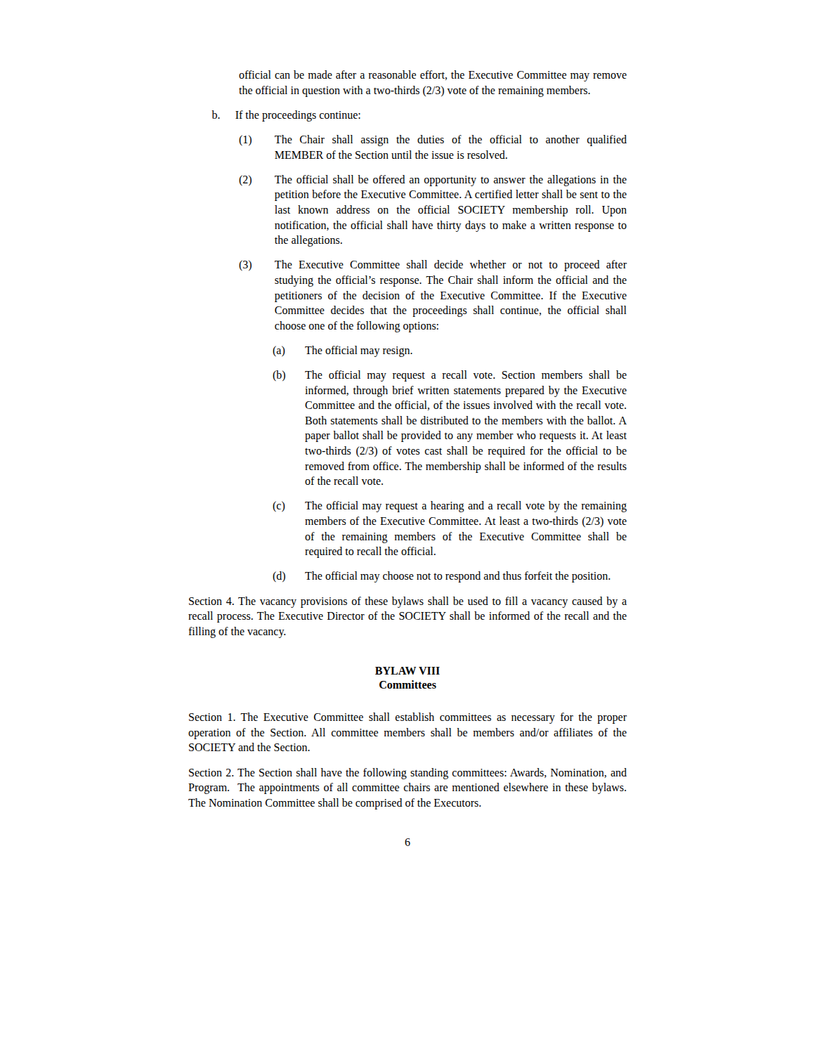official can be made after a reasonable effort, the Executive Committee may remove the official in question with a two-thirds (2/3) vote of the remaining members.
b.
If the proceedings continue:
(1)
The Chair shall assign the duties of the official to another qualified MEMBER of the Section until the issue is resolved.
(2)
The official shall be offered an opportunity to answer the allegations in the petition before the Executive Committee. A certified letter shall be sent to the last known address on the official SOCIETY membership roll. Upon notification, the official shall have thirty days to make a written response to the allegations.
(3)
The Executive Committee shall decide whether or not to proceed after studying the official’s response. The Chair shall inform the official and the petitioners of the decision of the Executive Committee. If the Executive Committee decides that the proceedings shall continue, the official shall choose one of the following options:
(a)
The official may resign.
(b)
The official may request a recall vote. Section members shall be informed, through brief written statements prepared by the Executive Committee and the official, of the issues involved with the recall vote. Both statements shall be distributed to the members with the ballot. A paper ballot shall be provided to any member who requests it. At least two-thirds (2/3) of votes cast shall be required for the official to be removed from office. The membership shall be informed of the results of the recall vote.
(c)
The official may request a hearing and a recall vote by the remaining members of the Executive Committee. At least a two-thirds (2/3) vote of the remaining members of the Executive Committee shall be required to recall the official.
(d)
The official may choose not to respond and thus forfeit the position.
Section 4. The vacancy provisions of these bylaws shall be used to fill a vacancy caused by a recall process. The Executive Director of the SOCIETY shall be informed of the recall and the filling of the vacancy.
BYLAW VIII
Committees
Section 1. The Executive Committee shall establish committees as necessary for the proper operation of the Section. All committee members shall be members and/or affiliates of the SOCIETY and the Section.
Section 2. The Section shall have the following standing committees: Awards, Nomination, and Program. The appointments of all committee chairs are mentioned elsewhere in these bylaws. The Nomination Committee shall be comprised of the Executors.
6